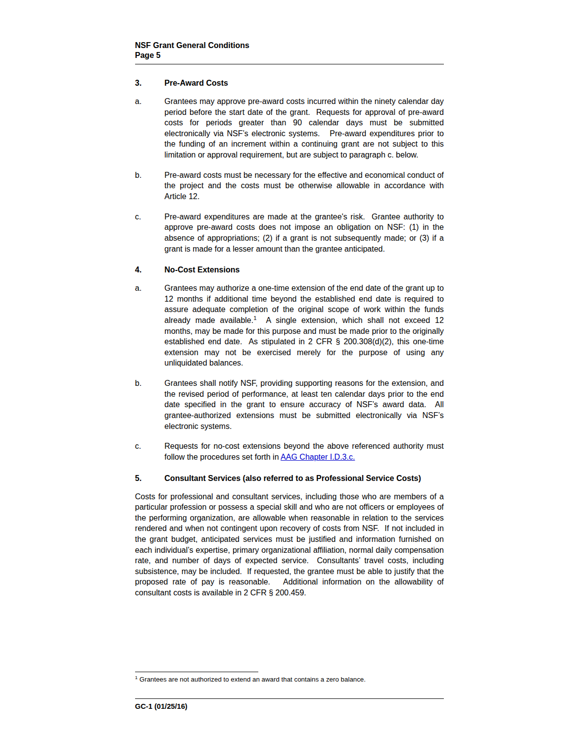NSF Grant General Conditions
Page 5
3. Pre-Award Costs
a. Grantees may approve pre-award costs incurred within the ninety calendar day period before the start date of the grant. Requests for approval of pre-award costs for periods greater than 90 calendar days must be submitted electronically via NSF’s electronic systems. Pre-award expenditures prior to the funding of an increment within a continuing grant are not subject to this limitation or approval requirement, but are subject to paragraph c. below.
b. Pre-award costs must be necessary for the effective and economical conduct of the project and the costs must be otherwise allowable in accordance with Article 12.
c. Pre-award expenditures are made at the grantee's risk. Grantee authority to approve pre-award costs does not impose an obligation on NSF: (1) in the absence of appropriations; (2) if a grant is not subsequently made; or (3) if a grant is made for a lesser amount than the grantee anticipated.
4. No-Cost Extensions
a. Grantees may authorize a one-time extension of the end date of the grant up to 12 months if additional time beyond the established end date is required to assure adequate completion of the original scope of work within the funds already made available.1 A single extension, which shall not exceed 12 months, may be made for this purpose and must be made prior to the originally established end date. As stipulated in 2 CFR § 200.308(d)(2), this one-time extension may not be exercised merely for the purpose of using any unliquidated balances.
b. Grantees shall notify NSF, providing supporting reasons for the extension, and the revised period of performance, at least ten calendar days prior to the end date specified in the grant to ensure accuracy of NSF’s award data. All grantee-authorized extensions must be submitted electronically via NSF’s electronic systems.
c. Requests for no-cost extensions beyond the above referenced authority must follow the procedures set forth in AAG Chapter I.D.3.c.
5. Consultant Services (also referred to as Professional Service Costs)
Costs for professional and consultant services, including those who are members of a particular profession or possess a special skill and who are not officers or employees of the performing organization, are allowable when reasonable in relation to the services rendered and when not contingent upon recovery of costs from NSF. If not included in the grant budget, anticipated services must be justified and information furnished on each individual’s expertise, primary organizational affiliation, normal daily compensation rate, and number of days of expected service. Consultants’ travel costs, including subsistence, may be included. If requested, the grantee must be able to justify that the proposed rate of pay is reasonable. Additional information on the allowability of consultant costs is available in 2 CFR § 200.459.
1 Grantees are not authorized to extend an award that contains a zero balance.
GC-1 (01/25/16)